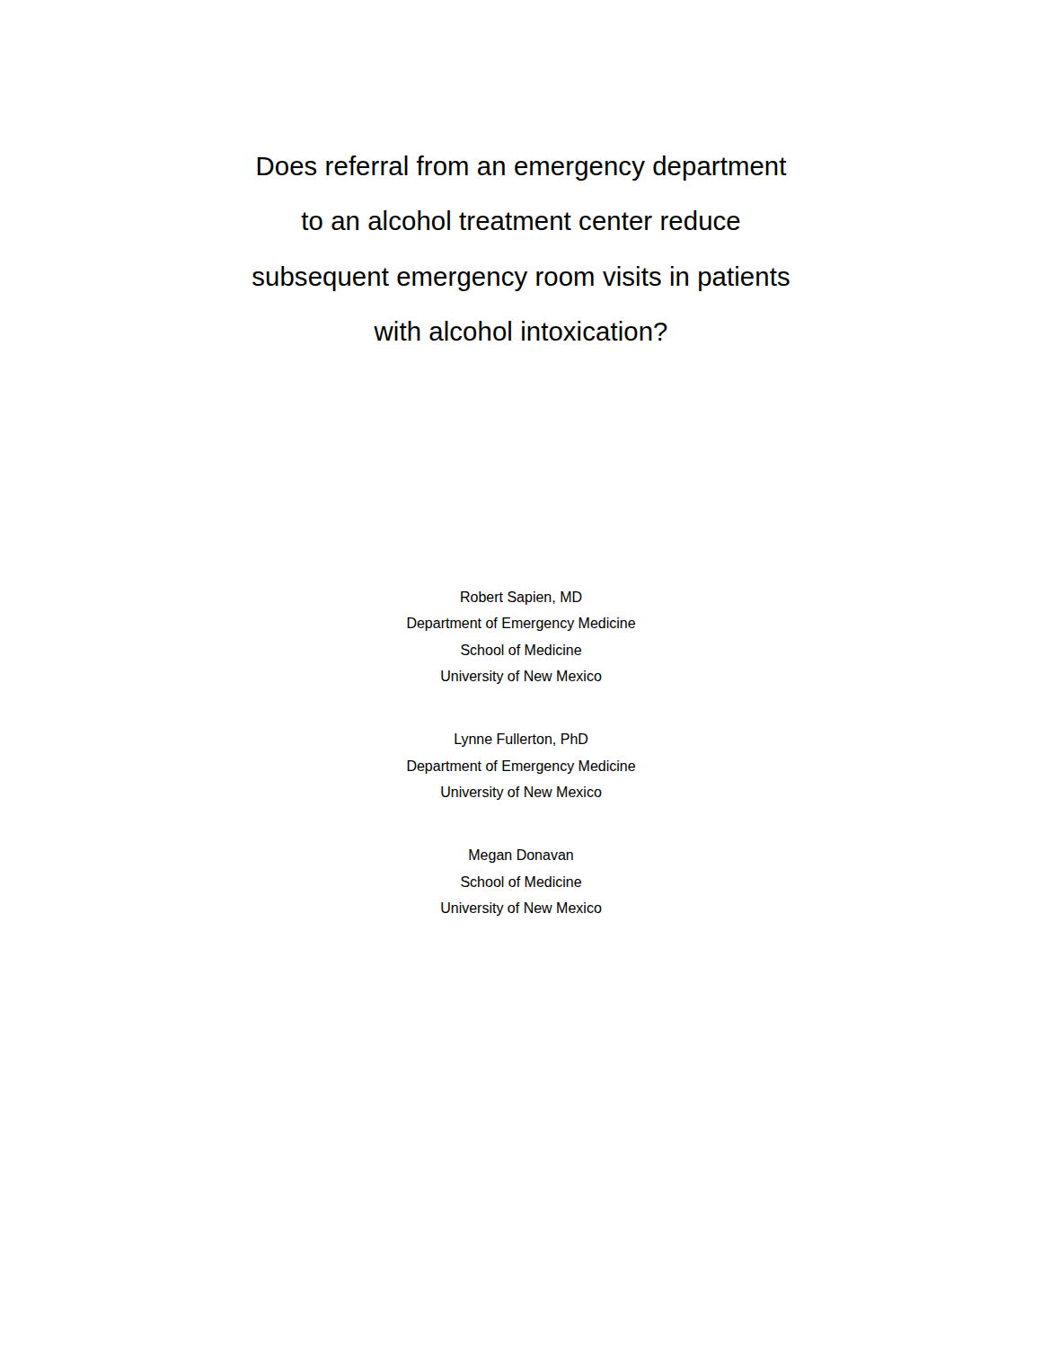Does referral from an emergency department to an alcohol treatment center reduce subsequent emergency room visits in patients with alcohol intoxication?
Robert Sapien, MD
Department of Emergency Medicine
School of Medicine
University of New Mexico
Lynne Fullerton, PhD
Department of Emergency Medicine
University of New Mexico
Megan Donavan
School of Medicine
University of New Mexico